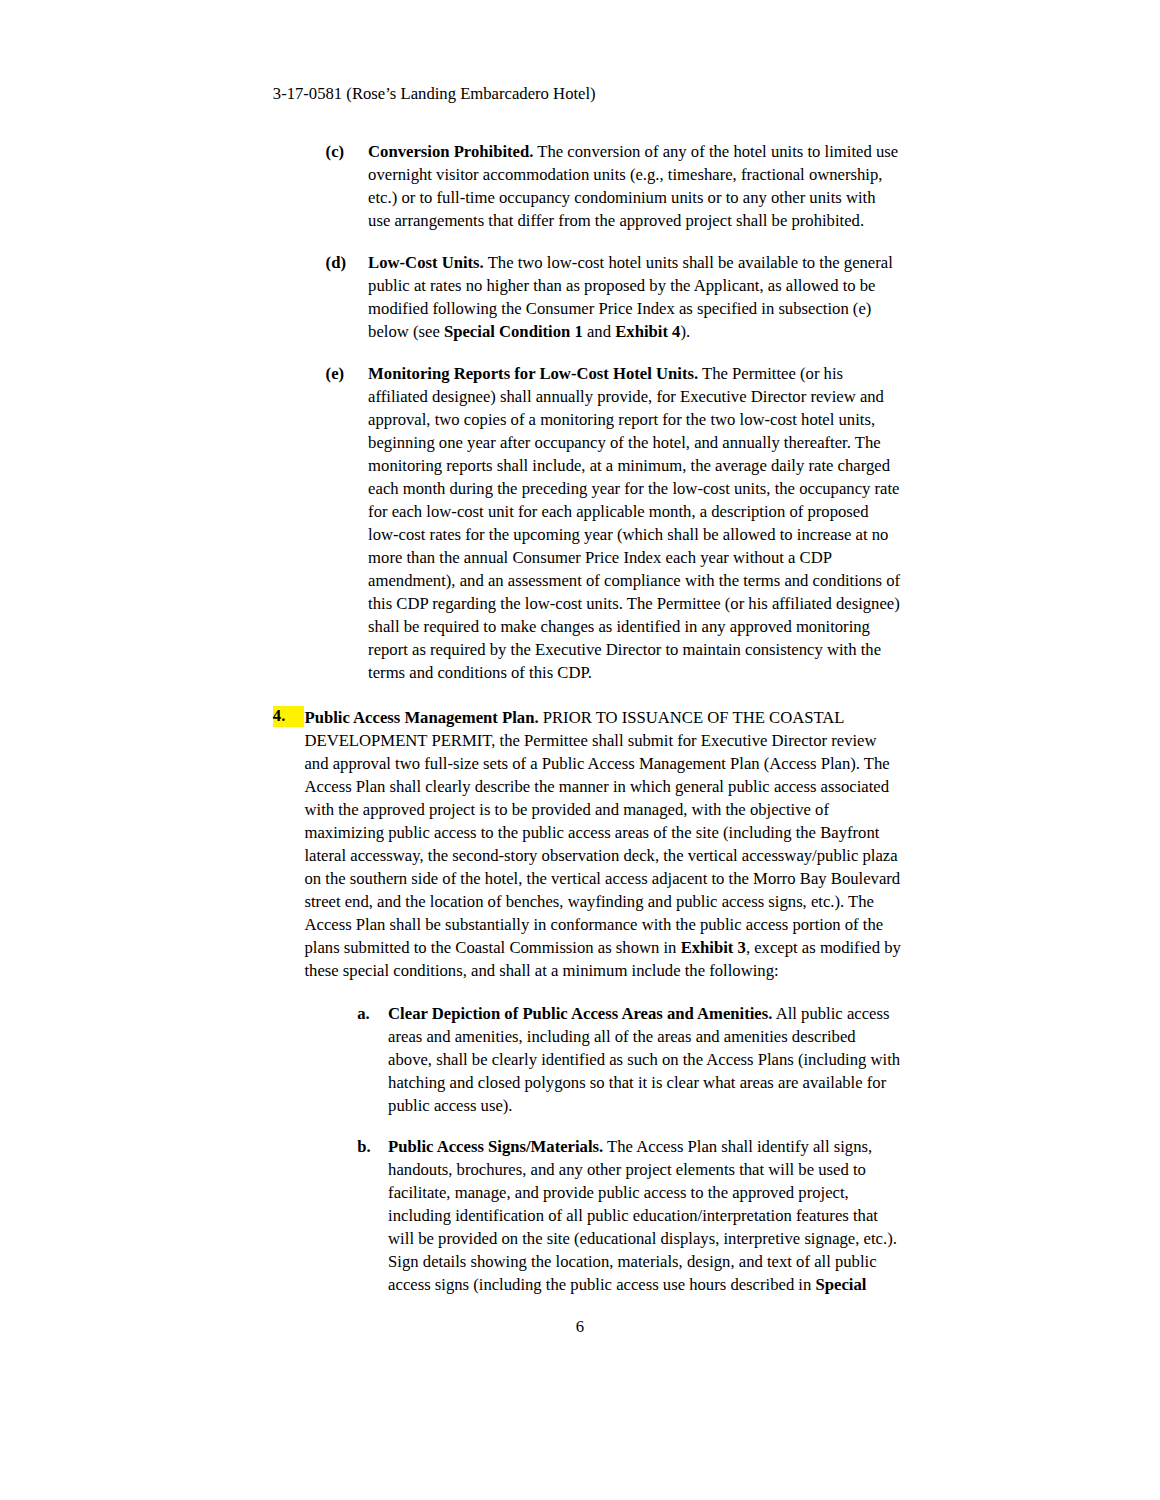3-17-0581 (Rose’s Landing Embarcadero Hotel)
(c)
Conversion Prohibited. The conversion of any of the hotel units to limited use overnight visitor accommodation units (e.g., timeshare, fractional ownership, etc.) or to full-time occupancy condominium units or to any other units with use arrangements that differ from the approved project shall be prohibited.
(d)
Low-Cost Units. The two low-cost hotel units shall be available to the general public at rates no higher than as proposed by the Applicant, as allowed to be modified following the Consumer Price Index as specified in subsection (e) below (see Special Condition 1 and Exhibit 4).
(e)
Monitoring Reports for Low-Cost Hotel Units. The Permittee (or his affiliated designee) shall annually provide, for Executive Director review and approval, two copies of a monitoring report for the two low-cost hotel units, beginning one year after occupancy of the hotel, and annually thereafter. The monitoring reports shall include, at a minimum, the average daily rate charged each month during the preceding year for the low-cost units, the occupancy rate for each low-cost unit for each applicable month, a description of proposed low-cost rates for the upcoming year (which shall be allowed to increase at no more than the annual Consumer Price Index each year without a CDP amendment), and an assessment of compliance with the terms and conditions of this CDP regarding the low-cost units. The Permittee (or his affiliated designee) shall be required to make changes as identified in any approved monitoring report as required by the Executive Director to maintain consistency with the terms and conditions of this CDP.
4.
Public Access Management Plan. PRIOR TO ISSUANCE OF THE COASTAL DEVELOPMENT PERMIT, the Permittee shall submit for Executive Director review and approval two full-size sets of a Public Access Management Plan (Access Plan). The Access Plan shall clearly describe the manner in which general public access associated with the approved project is to be provided and managed, with the objective of maximizing public access to the public access areas of the site (including the Bayfront lateral accessway, the second-story observation deck, the vertical accessway/public plaza on the southern side of the hotel, the vertical access adjacent to the Morro Bay Boulevard street end, and the location of benches, wayfinding and public access signs, etc.). The Access Plan shall be substantially in conformance with the public access portion of the plans submitted to the Coastal Commission as shown in Exhibit 3, except as modified by these special conditions, and shall at a minimum include the following:
a.
Clear Depiction of Public Access Areas and Amenities. All public access areas and amenities, including all of the areas and amenities described above, shall be clearly identified as such on the Access Plans (including with hatching and closed polygons so that it is clear what areas are available for public access use).
b.
Public Access Signs/Materials. The Access Plan shall identify all signs, handouts, brochures, and any other project elements that will be used to facilitate, manage, and provide public access to the approved project, including identification of all public education/interpretation features that will be provided on the site (educational displays, interpretive signage, etc.). Sign details showing the location, materials, design, and text of all public access signs (including the public access use hours described in Special
6